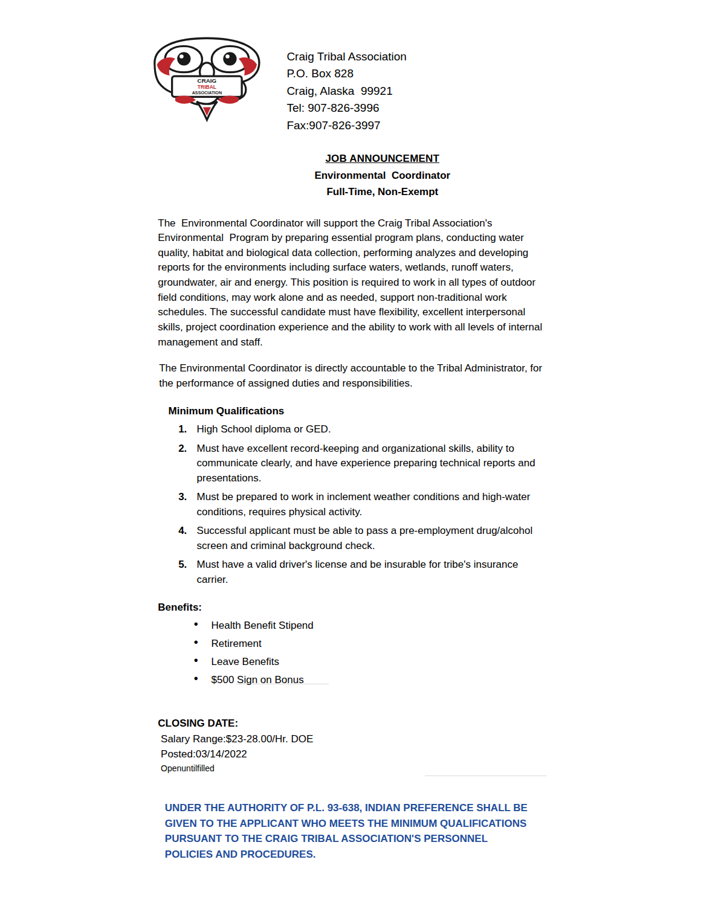CRAIG TRIBAL ASSOCIATION
Craig Tribal Association
P.O. Box 828
Craig, Alaska 99921
Tel: 907-826-3996
Fax:907-826-3997
JOB ANNOUNCEMENT
Environmental Coordinator
Full-Time, Non-Exempt
The Environmental Coordinator will support the Craig Tribal Association's Environmental Program by preparing essential program plans, conducting water quality, habitat and biological data collection, performing analyzes and developing reports for the environments including surface waters, wetlands, runoff waters, groundwater, air and energy. This position is required to work in all types of outdoor field conditions, may work alone and as needed, support non-traditional work schedules. The successful candidate must have flexibility, excellent interpersonal skills, project coordination experience and the ability to work with all levels of internal management and staff.
The Environmental Coordinator is directly accountable to the Tribal Administrator, for the performance of assigned duties and responsibilities.
Minimum Qualifications
High School diploma or GED.
Must have excellent record-keeping and organizational skills, ability to communicate clearly, and have experience preparing technical reports and presentations.
Must be prepared to work in inclement weather conditions and high-water conditions, requires physical activity.
Successful applicant must be able to pass a pre-employment drug/alcohol screen and criminal background check.
Must have a valid driver's license and be insurable for tribe's insurance carrier.
Benefits:
Health Benefit Stipend
Retirement
Leave Benefits
$500 Sign on Bonus
CLOSING DATE:
Salary Range:$23-28.00/Hr. DOE
Posted:03/14/2022
Openuntilfilled
UNDER THE AUTHORITY OF P.L. 93-638, INDIAN PREFERENCE SHALL BE GIVEN TO THE APPLICANT WHO MEETS THE MINIMUM QUALIFICATIONS PURSUANT TO THE CRAIG TRIBAL ASSOCIATION'S PERSONNEL POLICIES AND PROCEDURES.